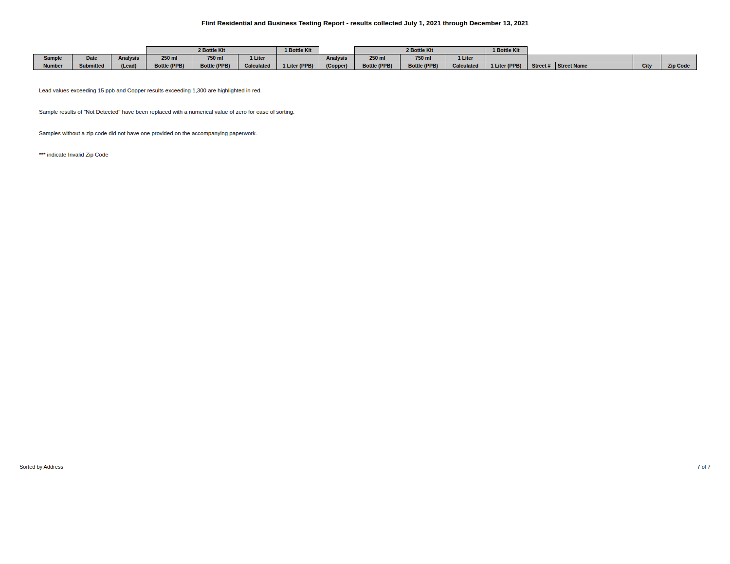Flint Residential and Business Testing Report - results collected July 1, 2021 through December 13, 2021
| | | | 2 Bottle Kit | 1 Bottle Kit | | 2 Bottle Kit | 1 Bottle Kit | | | | |
| Sample | Date | Analysis | 250 ml | 750 ml | 1 Liter | | Analysis | 250 ml | 750 ml | 1 Liter | | | | | |
| Number | Submitted | (Lead) | Bottle (PPB) | Bottle (PPB) | Calculated | 1 Liter (PPB) | (Copper) | Bottle (PPB) | Bottle (PPB) | Calculated | 1 Liter (PPB) | Street # | Street Name | City | Zip Code |
Lead values exceeding 15 ppb and Copper results exceeding 1,300 are highlighted in red.
Sample results of "Not Detected" have been replaced with a numerical value of zero for ease of sorting.
Samples without a zip code did not have one provided on the accompanying paperwork.
*** indicate Invalid Zip Code
Sorted by Address 7 of 7